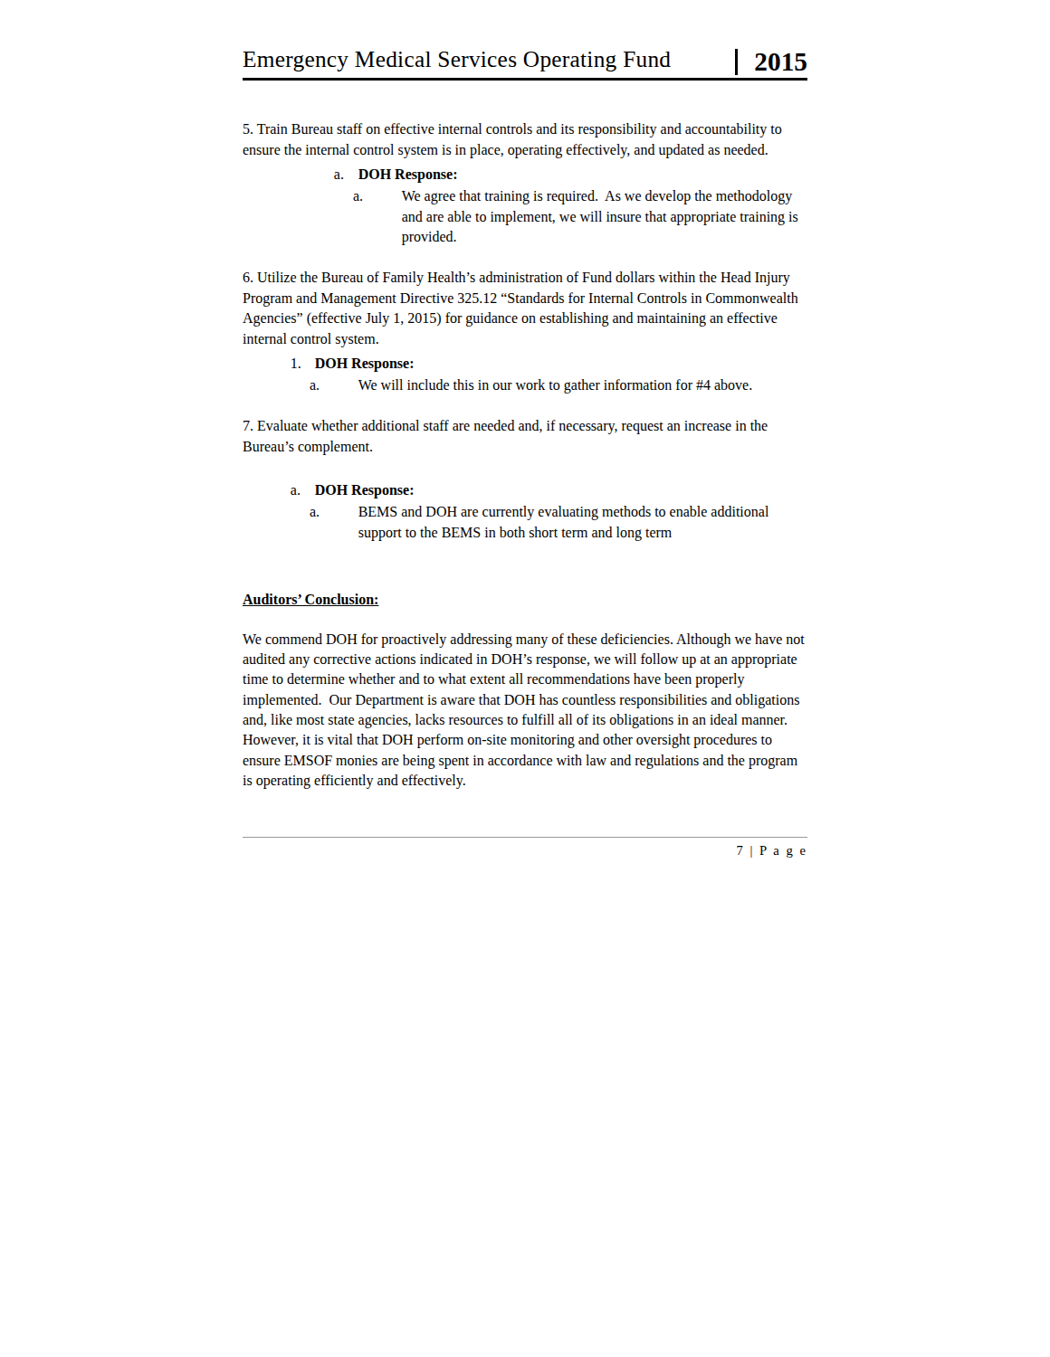Emergency Medical Services Operating Fund
2015
5. Train Bureau staff on effective internal controls and its responsibility and accountability to ensure the internal control system is in place, operating effectively, and updated as needed.
a. DOH Response:
a. We agree that training is required. As we develop the methodology and are able to implement, we will insure that appropriate training is provided.
6. Utilize the Bureau of Family Health’s administration of Fund dollars within the Head Injury Program and Management Directive 325.12 “Standards for Internal Controls in Commonwealth Agencies” (effective July 1, 2015) for guidance on establishing and maintaining an effective internal control system.
1. DOH Response:
a. We will include this in our work to gather information for #4 above.
7. Evaluate whether additional staff are needed and, if necessary, request an increase in the Bureau’s complement.
a. DOH Response:
a. BEMS and DOH are currently evaluating methods to enable additional support to the BEMS in both short term and long term
Auditors’ Conclusion:
We commend DOH for proactively addressing many of these deficiencies. Although we have not audited any corrective actions indicated in DOH’s response, we will follow up at an appropriate time to determine whether and to what extent all recommendations have been properly implemented. Our Department is aware that DOH has countless responsibilities and obligations and, like most state agencies, lacks resources to fulfill all of its obligations in an ideal manner. However, it is vital that DOH perform on-site monitoring and other oversight procedures to ensure EMSOF monies are being spent in accordance with law and regulations and the program is operating efficiently and effectively.
7 | P a g e